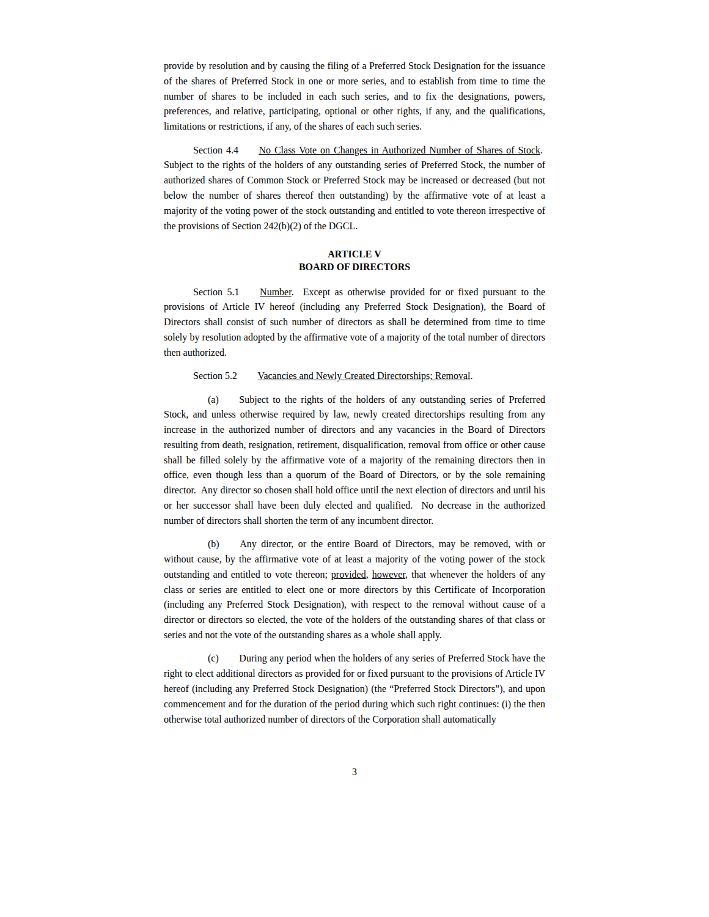provide by resolution and by causing the filing of a Preferred Stock Designation for the issuance of the shares of Preferred Stock in one or more series, and to establish from time to time the number of shares to be included in each such series, and to fix the designations, powers, preferences, and relative, participating, optional or other rights, if any, and the qualifications, limitations or restrictions, if any, of the shares of each such series.
Section 4.4 No Class Vote on Changes in Authorized Number of Shares of Stock. Subject to the rights of the holders of any outstanding series of Preferred Stock, the number of authorized shares of Common Stock or Preferred Stock may be increased or decreased (but not below the number of shares thereof then outstanding) by the affirmative vote of at least a majority of the voting power of the stock outstanding and entitled to vote thereon irrespective of the provisions of Section 242(b)(2) of the DGCL.
ARTICLE V BOARD OF DIRECTORS
Section 5.1 Number. Except as otherwise provided for or fixed pursuant to the provisions of Article IV hereof (including any Preferred Stock Designation), the Board of Directors shall consist of such number of directors as shall be determined from time to time solely by resolution adopted by the affirmative vote of a majority of the total number of directors then authorized.
Section 5.2 Vacancies and Newly Created Directorships; Removal.
(a) Subject to the rights of the holders of any outstanding series of Preferred Stock, and unless otherwise required by law, newly created directorships resulting from any increase in the authorized number of directors and any vacancies in the Board of Directors resulting from death, resignation, retirement, disqualification, removal from office or other cause shall be filled solely by the affirmative vote of a majority of the remaining directors then in office, even though less than a quorum of the Board of Directors, or by the sole remaining director. Any director so chosen shall hold office until the next election of directors and until his or her successor shall have been duly elected and qualified. No decrease in the authorized number of directors shall shorten the term of any incumbent director.
(b) Any director, or the entire Board of Directors, may be removed, with or without cause, by the affirmative vote of at least a majority of the voting power of the stock outstanding and entitled to vote thereon; provided, however, that whenever the holders of any class or series are entitled to elect one or more directors by this Certificate of Incorporation (including any Preferred Stock Designation), with respect to the removal without cause of a director or directors so elected, the vote of the holders of the outstanding shares of that class or series and not the vote of the outstanding shares as a whole shall apply.
(c) During any period when the holders of any series of Preferred Stock have the right to elect additional directors as provided for or fixed pursuant to the provisions of Article IV hereof (including any Preferred Stock Designation) (the “Preferred Stock Directors”), and upon commencement and for the duration of the period during which such right continues: (i) the then otherwise total authorized number of directors of the Corporation shall automatically
3